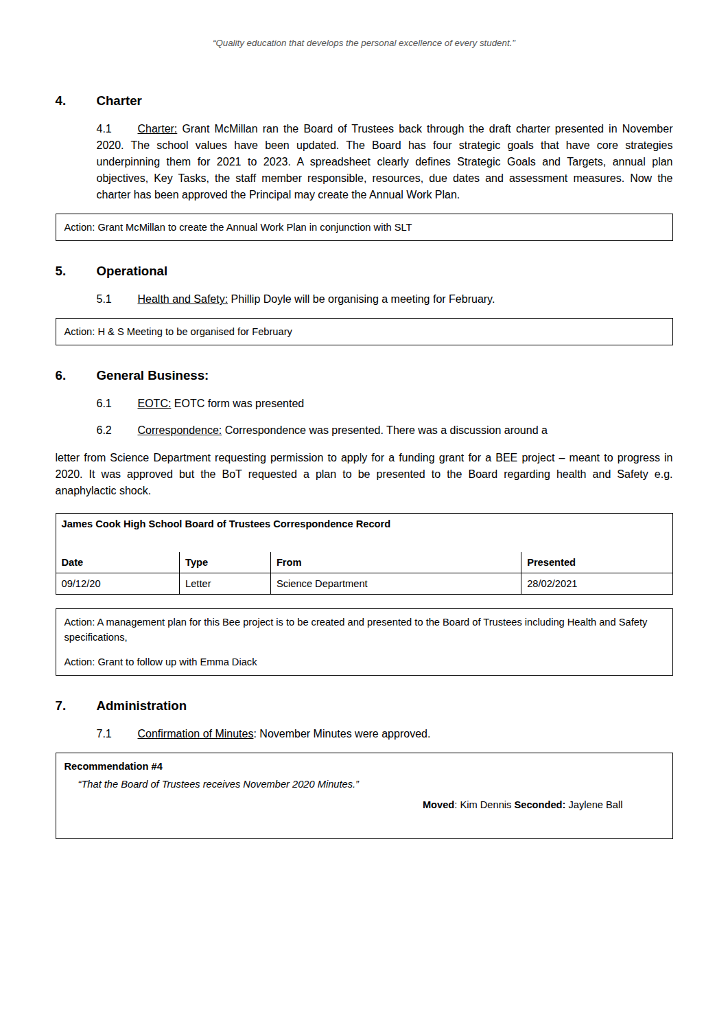“Quality education that develops the personal excellence of every student."
4. Charter
4.1 Charter: Grant McMillan ran the Board of Trustees back through the draft charter presented in November 2020. The school values have been updated. The Board has four strategic goals that have core strategies underpinning them for 2021 to 2023. A spreadsheet clearly defines Strategic Goals and Targets, annual plan objectives, Key Tasks, the staff member responsible, resources, due dates and assessment measures. Now the charter has been approved the Principal may create the Annual Work Plan.
Action: Grant McMillan to create the Annual Work Plan in conjunction with SLT
5. Operational
5.1 Health and Safety: Phillip Doyle will be organising a meeting for February.
Action: H & S Meeting to be organised for February
6. General Business:
6.1 EOTC: EOTC form was presented
6.2 Correspondence: Correspondence was presented. There was a discussion around a
letter from Science Department requesting permission to apply for a funding grant for a BEE project – meant to progress in 2020. It was approved but the BoT requested a plan to be presented to the Board regarding health and Safety e.g. anaphylactic shock.
| James Cook High School Board of Trustees Correspondence Record |
| Date | Type | From | Presented |
| 09/12/20 | Letter | Science Department | 28/02/2021 |
Action: A management plan for this Bee project is to be created and presented to the Board of Trustees including Health and Safety specifications,
Action: Grant to follow up with Emma Diack
7. Administration
7.1 Confirmation of Minutes: November Minutes were approved.
Recommendation #4
“That the Board of Trustees receives November 2020 Minutes.”
Moved: Kim Dennis Seconded: Jaylene Ball